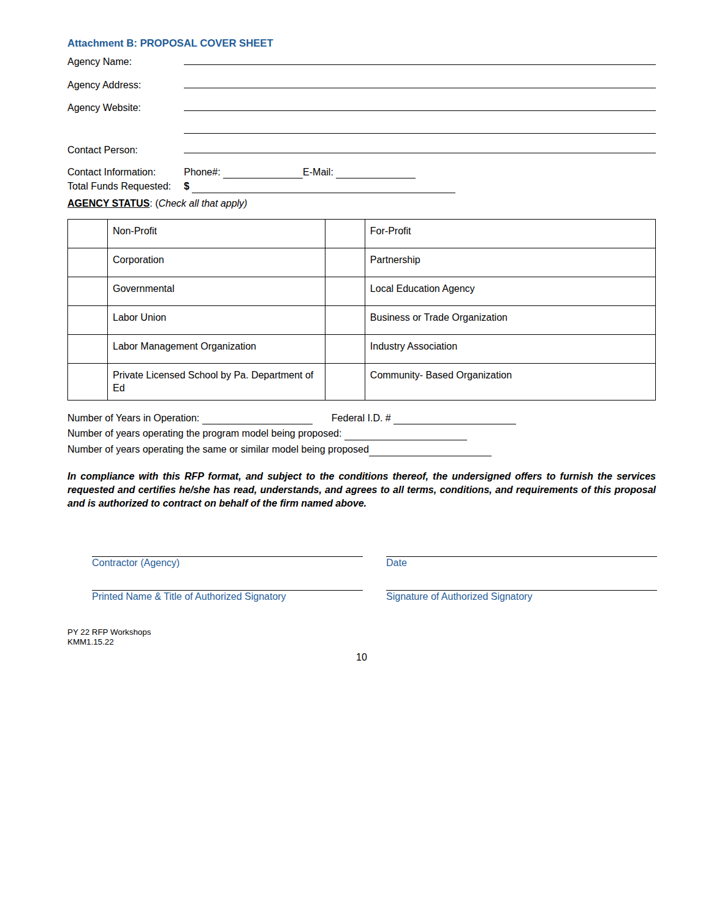Attachment B: PROPOSAL COVER SHEET
Agency Name:
Agency Address:
Agency Website:
Contact Person:
Contact Information:
Phone#: E-Mail:
Total Funds Requested:
$
AGENCY STATUS: (Check all that apply)
| | Non-Profit | | For-Profit |
| | Corporation | | Partnership |
| | Governmental | | Local Education Agency |
| | Labor Union | | Business or Trade Organization |
| | Labor Management Organization | | Industry Association |
| | Private Licensed School by Pa. Department of Ed | | Community- Based Organization |
Number of Years in Operation: Federal I.D. #
Number of years operating the program model being proposed:
Number of years operating the same or similar model being proposed
In compliance with this RFP format, and subject to the conditions thereof, the undersigned offers to furnish the services requested and certifies he/she has read, understands, and agrees to all terms, conditions, and requirements of this proposal and is authorized to contract on behalf of the firm named above.
| Contractor (Agency) | Date |
| Printed Name & Title of Authorized Signatory | Signature of Authorized Signatory |
PY 22 RFP Workshops
KMM1.15.22
10